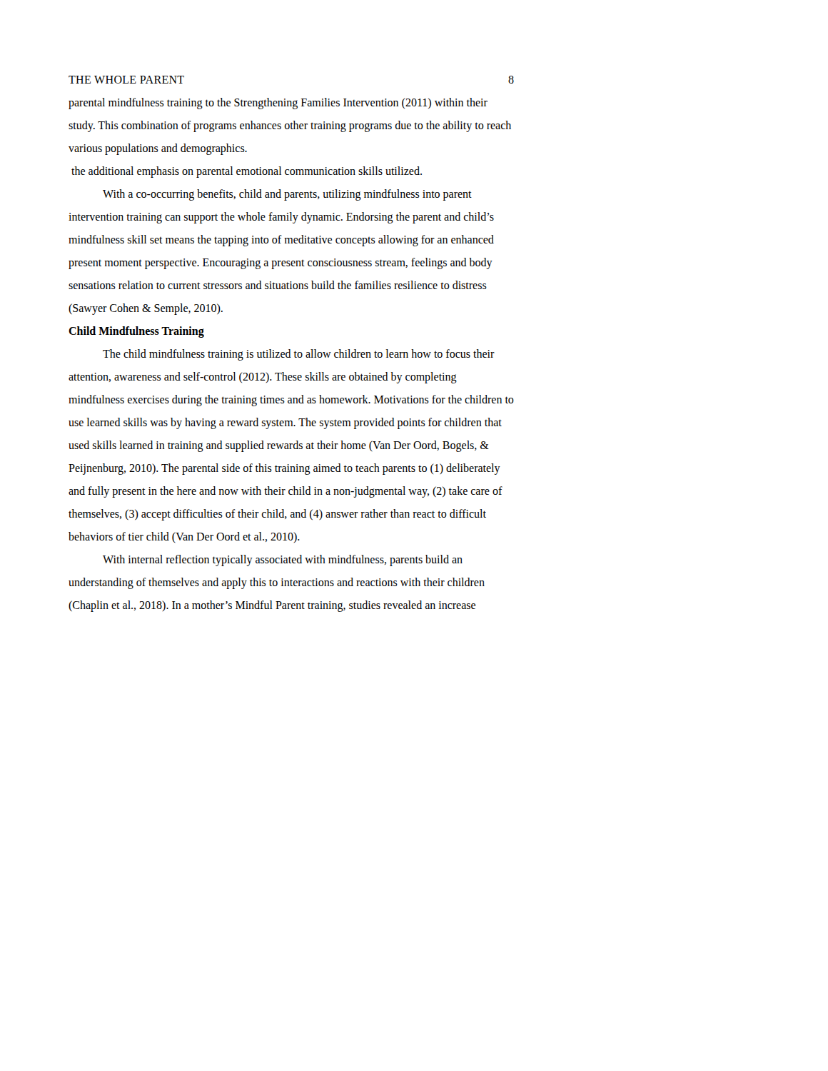The Whole Parent 8
parental mindfulness training to the Strengthening Families Intervention (2011) within their study. This combination of programs enhances other training programs due to the ability to reach various populations and demographics.
the additional emphasis on parental emotional communication skills utilized.
With a co-occurring benefits, child and parents, utilizing mindfulness into parent intervention training can support the whole family dynamic. Endorsing the parent and child’s mindfulness skill set means the tapping into of meditative concepts allowing for an enhanced present moment perspective. Encouraging a present consciousness stream, feelings and body sensations relation to current stressors and situations build the families resilience to distress (Sawyer Cohen & Semple, 2010).
Child Mindfulness Training
The child mindfulness training is utilized to allow children to learn how to focus their attention, awareness and self-control (2012). These skills are obtained by completing mindfulness exercises during the training times and as homework. Motivations for the children to use learned skills was by having a reward system. The system provided points for children that used skills learned in training and supplied rewards at their home (Van Der Oord, Bogels, & Peijnenburg, 2010). The parental side of this training aimed to teach parents to (1) deliberately and fully present in the here and now with their child in a non-judgmental way, (2) take care of themselves, (3) accept difficulties of their child, and (4) answer rather than react to difficult behaviors of tier child (Van Der Oord et al., 2010).
With internal reflection typically associated with mindfulness, parents build an understanding of themselves and apply this to interactions and reactions with their children (Chaplin et al., 2018). In a mother’s Mindful Parent training, studies revealed an increase